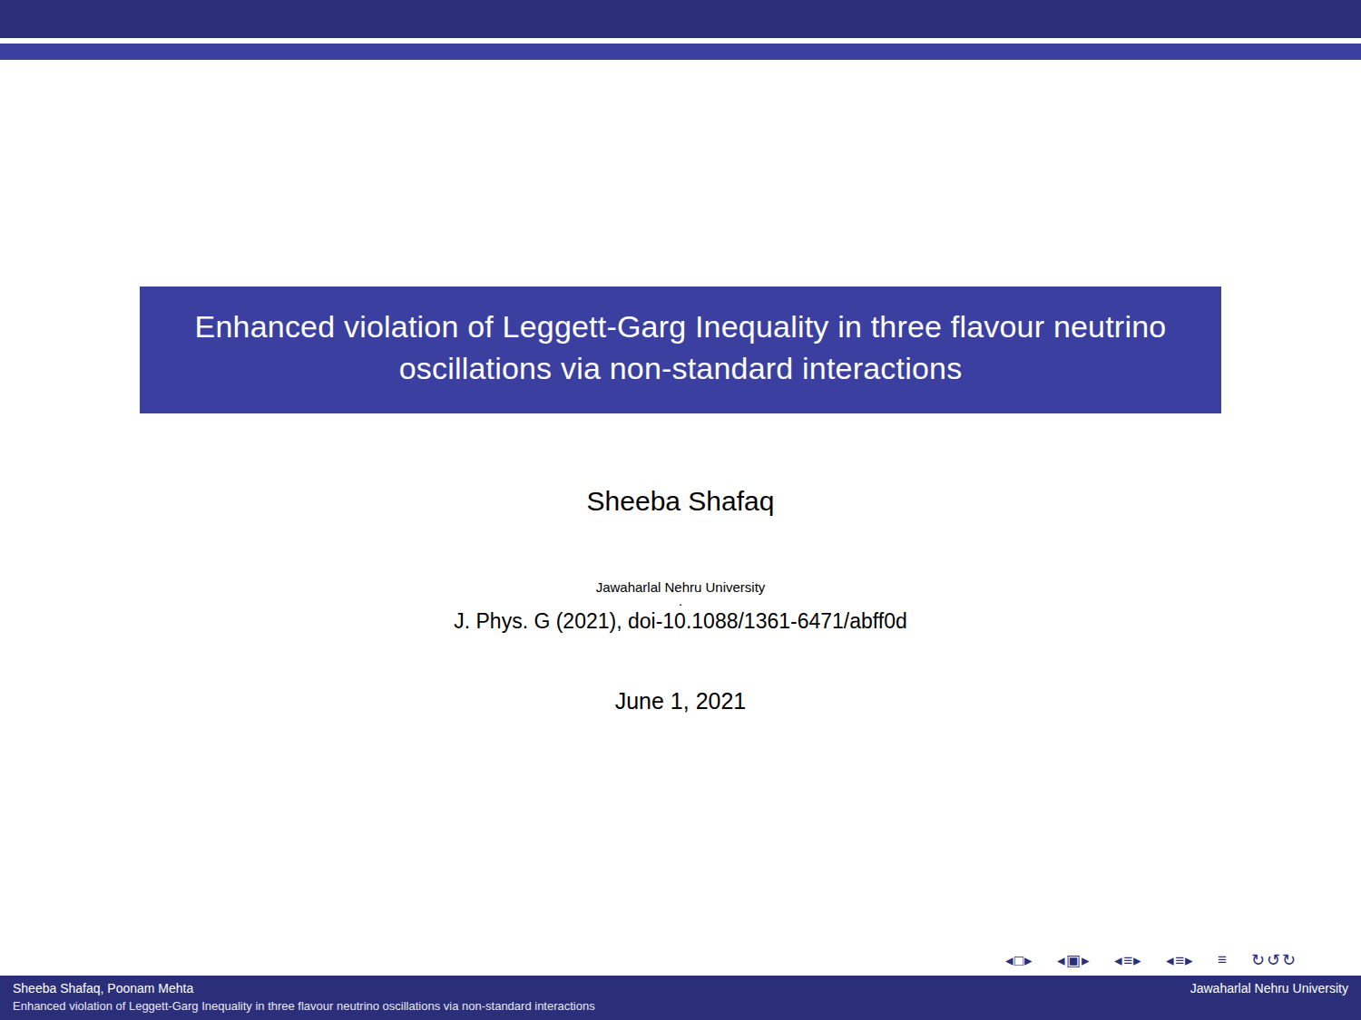Enhanced violation of Leggett-Garg Inequality in three flavour neutrino oscillations via non-standard interactions
Sheeba Shafaq
Jawaharlal Nehru University .
J. Phys. G (2021), doi-10.1088/1361-6471/abff0d
June 1, 2021
◂□▸ ◂▣▸ ◂≡▸ ◂≡▸ ≡ ↻↺↻
Sheeba Shafaq, Poonam Mehta Jawaharlal Nehru University
Enhanced violation of Leggett-Garg Inequality in three flavour neutrino oscillations via non-standard interactions